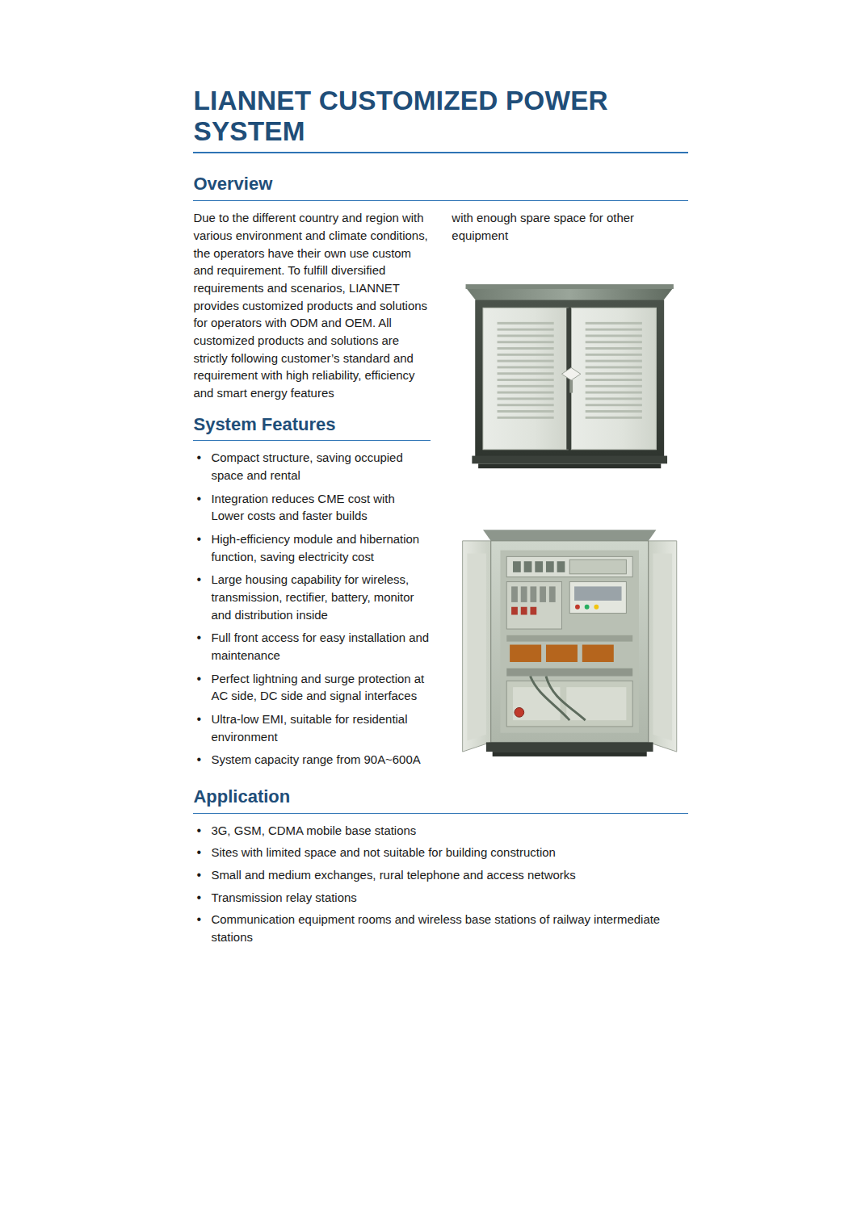LIANNET CUSTOMIZED POWER SYSTEM
Overview
Due to the different country and region with various environment and climate conditions, the operators have their own use custom and requirement. To fulfill diversified requirements and scenarios, LIANNET provides customized products and solutions for operators with ODM and OEM. All customized products and solutions are strictly following customer’s standard and requirement with high reliability, efficiency and smart energy features
System Features
Compact structure, saving occupied space and rental
Integration reduces CME cost with Lower costs and faster builds
High-efficiency module and hibernation function, saving electricity cost
Large housing capability for wireless, transmission, rectifier, battery, monitor and distribution inside
Full front access for easy installation and maintenance
Perfect lightning and surge protection at AC side, DC side and signal interfaces
Ultra-low EMI, suitable for residential environment
System capacity range from 90A~600A
with enough spare space for other equipment
Application
3G, GSM, CDMA mobile base stations
Sites with limited space and not suitable for building construction
Small and medium exchanges, rural telephone and access networks
Transmission relay stations
Communication equipment rooms and wireless base stations of railway intermediate stations